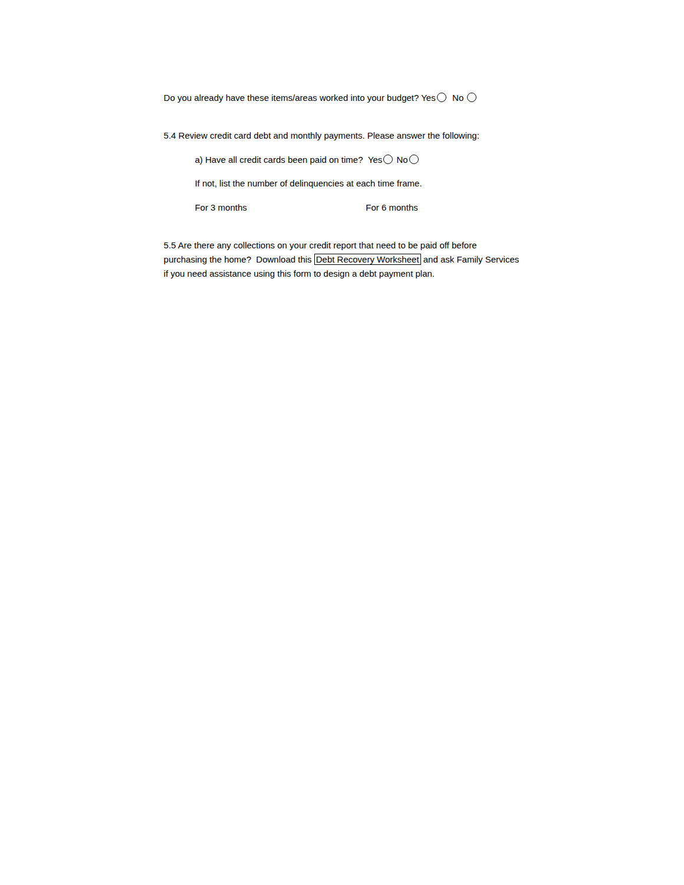Do you already have these items/areas worked into your budget? Yes No
5.4 Review credit card debt and monthly payments. Please answer the following:
a) Have all credit cards been paid on time? Yes No
If not, list the number of delinquencies at each time frame.
For 3 months For 6 months
5.5 Are there any collections on your credit report that need to be paid off before purchasing the home? Download this Debt Recovery Worksheet and ask Family Services if you need assistance using this form to design a debt payment plan.